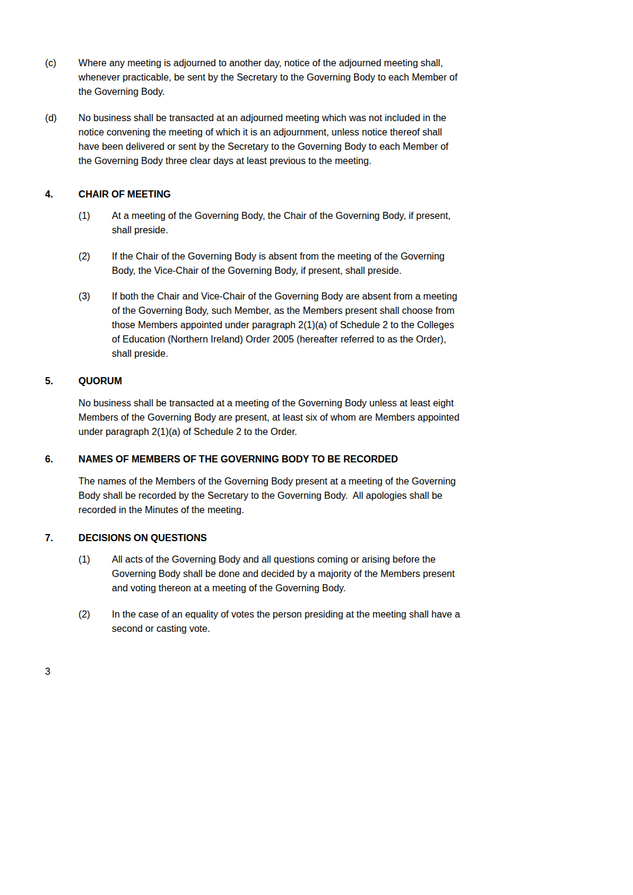(c) Where any meeting is adjourned to another day, notice of the adjourned meeting shall, whenever practicable, be sent by the Secretary to the Governing Body to each Member of the Governing Body.
(d) No business shall be transacted at an adjourned meeting which was not included in the notice convening the meeting of which it is an adjournment, unless notice thereof shall have been delivered or sent by the Secretary to the Governing Body to each Member of the Governing Body three clear days at least previous to the meeting.
4.
Chair of Meeting
(1) At a meeting of the Governing Body, the Chair of the Governing Body, if present, shall preside.
(2) If the Chair of the Governing Body is absent from the meeting of the Governing Body, the Vice-Chair of the Governing Body, if present, shall preside.
(3) If both the Chair and Vice-Chair of the Governing Body are absent from a meeting of the Governing Body, such Member, as the Members present shall choose from those Members appointed under paragraph 2(1)(a) of Schedule 2 to the Colleges of Education (Northern Ireland) Order 2005 (hereafter referred to as the Order), shall preside.
5.
Quorum
No business shall be transacted at a meeting of the Governing Body unless at least eight Members of the Governing Body are present, at least six of whom are Members appointed under paragraph 2(1)(a) of Schedule 2 to the Order.
6.
Names of Members of the Governing Body to be Recorded
The names of the Members of the Governing Body present at a meeting of the Governing Body shall be recorded by the Secretary to the Governing Body. All apologies shall be recorded in the Minutes of the meeting.
7.
Decisions on Questions
(1) All acts of the Governing Body and all questions coming or arising before the Governing Body shall be done and decided by a majority of the Members present and voting thereon at a meeting of the Governing Body.
(2) In the case of an equality of votes the person presiding at the meeting shall have a second or casting vote.
3